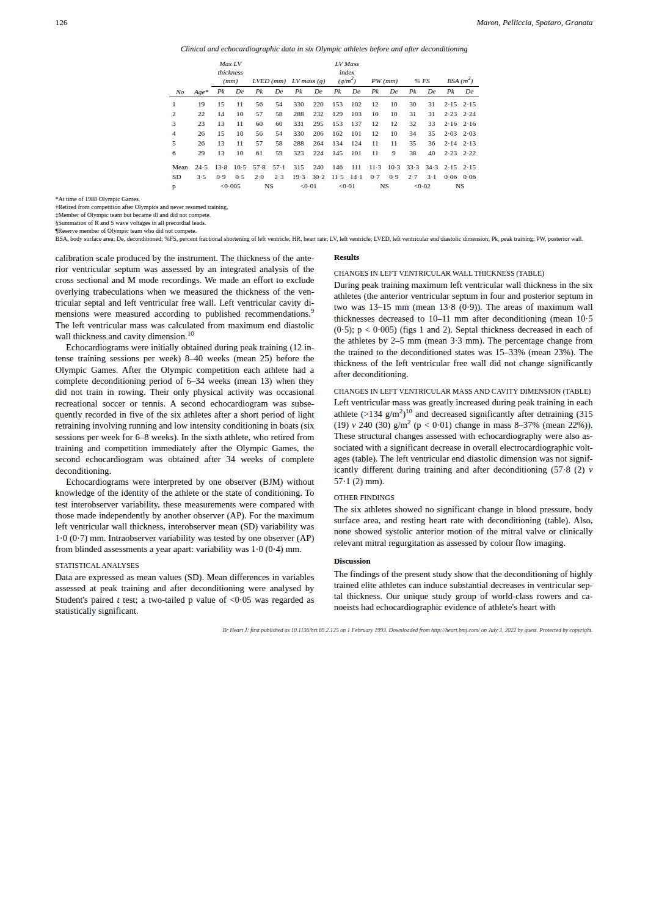126 Maron, Pelliccia, Spataro, Granata
Clinical and echocardiographic data in six Olympic athletes before and after deconditioning
| No | Age* | Max LV thickness (mm) | LVED (mm) | LV mass (g) | LV Mass index (g/m 2 ) | PW (mm) | % FS | BSA (m 2 ) |
| --- | --- | --- | --- | --- | --- | --- | --- | --- |
| Pk | De | Pk | De | Pk | De | Pk | De | Pk | De | Pk | De | Pk | De |
| 1 | 19 | 15 | 11 | 56 | 54 | 330 | 220 | 153 | 102 | 12 | 10 | 30 | 31 | 2·15 | 2·15 |
| 2 | 22 | 14 | 10 | 57 | 58 | 288 | 232 | 129 | 103 | 10 | 10 | 31 | 31 | 2·23 | 2·24 |
| 3 | 23 | 13 | 11 | 60 | 60 | 331 | 295 | 153 | 137 | 12 | 12 | 32 | 33 | 2·16 | 2·16 |
| 4 | 26 | 15 | 10 | 56 | 54 | 330 | 206 | 162 | 101 | 12 | 10 | 34 | 35 | 2·03 | 2·03 |
| 5 | 26 | 13 | 11 | 57 | 58 | 288 | 264 | 134 | 124 | 11 | 11 | 35 | 36 | 2·14 | 2·13 |
| 6 | 29 | 13 | 10 | 61 | 59 | 323 | 224 | 145 | 101 | 11 | 9 | 38 | 40 | 2·23 | 2·22 |
| Mean | 24·5 | 13·8 | 10·5 | 57·8 | 57·1 | 315 | 240 | 146 | 111 | 11·3 | 10·3 | 33·3 | 34·3 | 2·15 | 2·15 |
| SD | 3·5 | 0·9 | 0·5 | 2·0 | 2·3 | 19·3 | 30·2 | 11·5 | 14·1 | 0·7 | 0·9 | 2·7 | 3·1 | 0·06 | 0·06 |
| p | | <0·005 | NS | <0·01 | <0·01 | NS | <0·02 | NS |
*At time of 1988 Olympic Games.
†Retired from competition after Olympics and never resumed training.
‡Member of Olympic team but became ill and did not compete.
§Summation of R and S wave voltages in all precordial leads.
¶Reserve member of Olympic team who did not compete.
BSA, body surface area; De, deconditioned; %FS, percent fractional shortening of left ventricle; HR, heart rate; LV, left ventricle; LVED, left ventricular end diastolic dimension; Pk, peak training; PW, posterior wall.
calibration scale produced by the instrument. The thickness of the anterior ventricular septum was assessed by an integrated analysis of the cross sectional and M mode recordings. We made an effort to exclude overlying trabeculations when we measured the thickness of the ventricular septal and left ventricular free wall. Left ventricular cavity dimensions were measured according to published recommendations.9 The left ventricular mass was calculated from maximum end diastolic wall thickness and cavity dimension.10
Echocardiograms were initially obtained during peak training (12 intense training sessions per week) 8–40 weeks (mean 25) before the Olympic Games. After the Olympic competition each athlete had a complete deconditioning period of 6–34 weeks (mean 13) when they did not train in rowing. Their only physical activity was occasional recreational soccer or tennis. A second echocardiogram was subsequently recorded in five of the six athletes after a short period of light retraining involving running and low intensity conditioning in boats (six sessions per week for 6–8 weeks). In the sixth athlete, who retired from training and competition immediately after the Olympic Games, the second echocardiogram was obtained after 34 weeks of complete deconditioning.
Echocardiograms were interpreted by one observer (BJM) without knowledge of the identity of the athlete or the state of conditioning. To test interobserver variability, these measurements were compared with those made independently by another observer (AP). For the maximum left ventricular wall thickness, interobserver mean (SD) variability was 1·0 (0·7) mm. Intraobserver variability was tested by one observer (AP) from blinded assessments a year apart: variability was 1·0 (0·4) mm.
Statistical analyses
Data are expressed as mean values (SD). Mean differences in variables assessed at peak training and after deconditioning were analysed by Student's paired t test; a two-tailed p value of <0·05 was regarded as statistically significant.
Results
Changes in left ventricular wall thickness (table)
During peak training maximum left ventricular wall thickness in the six athletes (the anterior ventricular septum in four and posterior septum in two was 13–15 mm (mean 13·8 (0·9)). The areas of maximum wall thicknesses decreased to 10–11 mm after deconditioning (mean 10·5 (0·5); p < 0·005) (figs 1 and 2). Septal thickness decreased in each of the athletes by 2–5 mm (mean 3·3 mm). The percentage change from the trained to the deconditioned states was 15–33% (mean 23%). The thickness of the left ventricular free wall did not change significantly after deconditioning.
Changes in left ventricular mass and cavity dimension (table)
Left ventricular mass was greatly increased during peak training in each athlete (>134 g/m2)10 and decreased significantly after detraining (315 (19) v 240 (30) g/m2 (p < 0·01) change in mass 8–37% (mean 22%)). These structural changes assessed with echocardiography were also associated with a significant decrease in overall electrocardiographic voltages (table). The left ventricular end diastolic dimension was not significantly different during training and after deconditioning (57·8 (2) v 57·1 (2) mm).
Other findings
The six athletes showed no significant change in blood pressure, body surface area, and resting heart rate with deconditioning (table). Also, none showed systolic anterior motion of the mitral valve or clinically relevant mitral regurgitation as assessed by colour flow imaging.
Discussion
The findings of the present study show that the deconditioning of highly trained elite athletes can induce substantial decreases in ventricular septal thickness. Our unique study group of world-class rowers and canoeists had echocardiographic evidence of athlete's heart with
Br Heart J: first published as 10.1136/hrt.69.2.125 on 1 February 1993. Downloaded from http://heart.bmj.com/ on July 3, 2022 by guest. Protected by copyright.